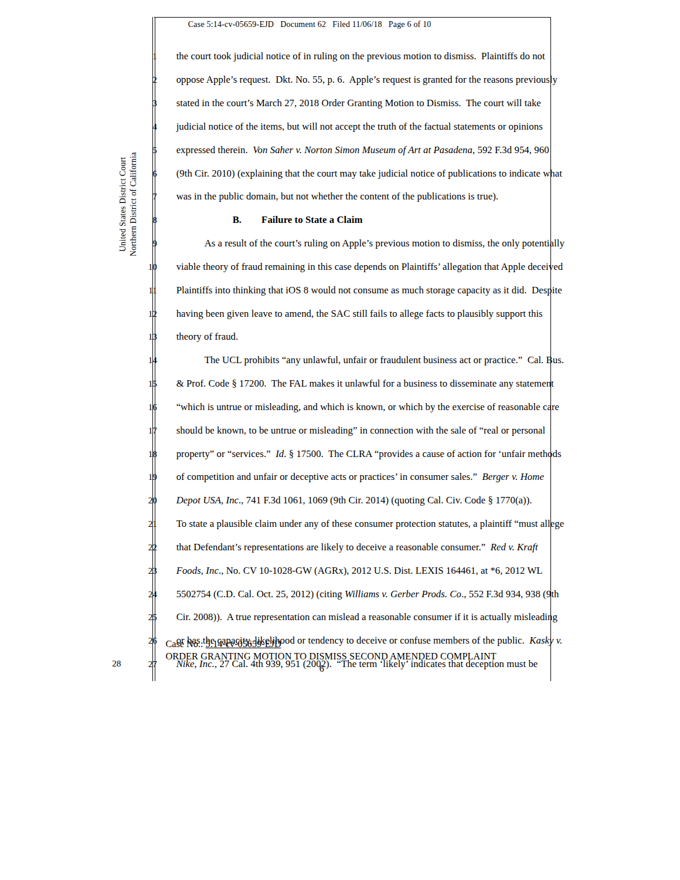Case 5:14-cv-05659-EJD Document 62 Filed 11/06/18 Page 6 of 10
United States District Court Northern District of California
the court took judicial notice of in ruling on the previous motion to dismiss. Plaintiffs do not
oppose Apple’s request. Dkt. No. 55, p. 6. Apple’s request is granted for the reasons previously
stated in the court’s March 27, 2018 Order Granting Motion to Dismiss. The court will take
judicial notice of the items, but will not accept the truth of the factual statements or opinions
expressed therein. Von Saher v. Norton Simon Museum of Art at Pasadena, 592 F.3d 954, 960
(9th Cir. 2010) (explaining that the court may take judicial notice of publications to indicate what
was in the public domain, but not whether the content of the publications is true).
B. Failure to State a Claim
As a result of the court’s ruling on Apple’s previous motion to dismiss, the only potentially
viable theory of fraud remaining in this case depends on Plaintiffs’ allegation that Apple deceived
Plaintiffs into thinking that iOS 8 would not consume as much storage capacity as it did. Despite
having been given leave to amend, the SAC still fails to allege facts to plausibly support this
theory of fraud.
The UCL prohibits “any unlawful, unfair or fraudulent business act or practice.” Cal. Bus.
& Prof. Code § 17200. The FAL makes it unlawful for a business to disseminate any statement
“which is untrue or misleading, and which is known, or which by the exercise of reasonable care
should be known, to be untrue or misleading” in connection with the sale of “real or personal
property” or “services.” Id. § 17500. The CLRA “provides a cause of action for ‘unfair methods
of competition and unfair or deceptive acts or practices’ in consumer sales.” Berger v. Home
Depot USA, Inc., 741 F.3d 1061, 1069 (9th Cir. 2014) (quoting Cal. Civ. Code § 1770(a)).
To state a plausible claim under any of these consumer protection statutes, a plaintiff “must allege
that Defendant’s representations are likely to deceive a reasonable consumer.” Red v. Kraft
Foods, Inc., No. CV 10-1028-GW (AGRx), 2012 U.S. Dist. LEXIS 164461, at *6, 2012 WL
5502754 (C.D. Cal. Oct. 25, 2012) (citing Williams v. Gerber Prods. Co., 552 F.3d 934, 938 (9th
Cir. 2008)). A true representation can mislead a reasonable consumer if it is actually misleading
or has the capacity, likelihood or tendency to deceive or confuse members of the public. Kasky v.
Nike, Inc., 27 Cal. 4th 939, 951 (2002). “The term ‘likely’ indicates that deception must be
28
Case No.: 5:14-cv-05659-EJD
ORDER GRANTING MOTION TO DISMISS SECOND AMENDED COMPLAINT
6